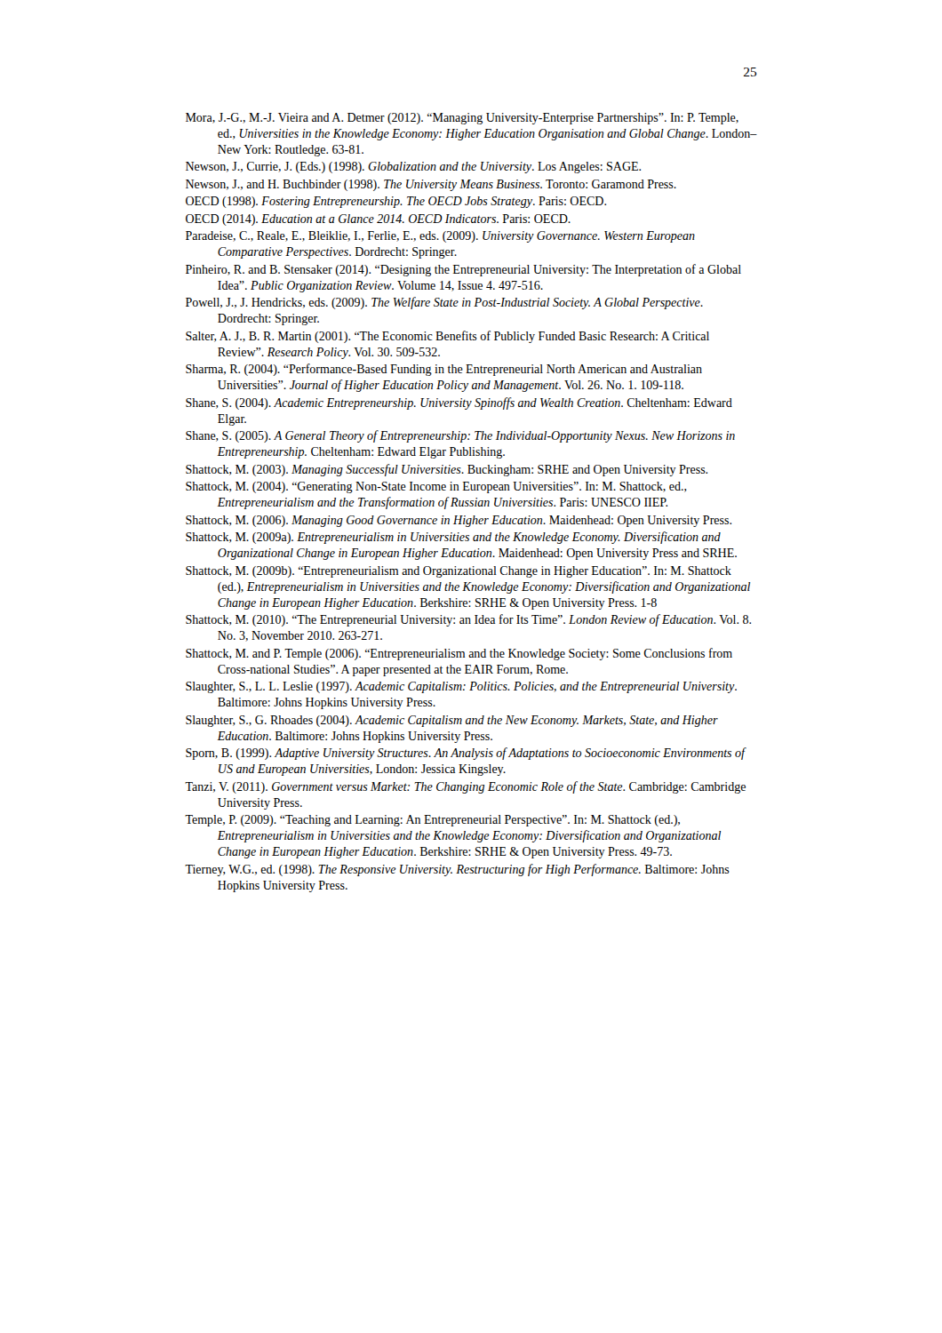25
Mora, J.-G., M.-J. Vieira and A. Detmer (2012). “Managing University-Enterprise Partnerships”. In: P. Temple, ed., Universities in the Knowledge Economy: Higher Education Organisation and Global Change. London–New York: Routledge. 63-81.
Newson, J., Currie, J. (Eds.) (1998). Globalization and the University. Los Angeles: SAGE.
Newson, J., and H. Buchbinder (1998). The University Means Business. Toronto: Garamond Press.
OECD (1998). Fostering Entrepreneurship. The OECD Jobs Strategy. Paris: OECD.
OECD (2014). Education at a Glance 2014. OECD Indicators. Paris: OECD.
Paradeise, C., Reale, E., Bleiklie, I., Ferlie, E., eds. (2009). University Governance. Western European Comparative Perspectives. Dordrecht: Springer.
Pinheiro, R. and B. Stensaker (2014). “Designing the Entrepreneurial University: The Interpretation of a Global Idea”. Public Organization Review. Volume 14, Issue 4. 497-516.
Powell, J., J. Hendricks, eds. (2009). The Welfare State in Post-Industrial Society. A Global Perspective. Dordrecht: Springer.
Salter, A. J., B. R. Martin (2001). “The Economic Benefits of Publicly Funded Basic Research: A Critical Review”. Research Policy. Vol. 30. 509-532.
Sharma, R. (2004). “Performance-Based Funding in the Entrepreneurial North American and Australian Universities”. Journal of Higher Education Policy and Management. Vol. 26. No. 1. 109-118.
Shane, S. (2004). Academic Entrepreneurship. University Spinoffs and Wealth Creation. Cheltenham: Edward Elgar.
Shane, S. (2005). A General Theory of Entrepreneurship: The Individual-Opportunity Nexus. New Horizons in Entrepreneurship. Cheltenham: Edward Elgar Publishing.
Shattock, M. (2003). Managing Successful Universities. Buckingham: SRHE and Open University Press.
Shattock, M. (2004). “Generating Non-State Income in European Universities”. In: M. Shattock, ed., Entrepreneurialism and the Transformation of Russian Universities. Paris: UNESCO IIEP.
Shattock, M. (2006). Managing Good Governance in Higher Education. Maidenhead: Open University Press.
Shattock, M. (2009a). Entrepreneurialism in Universities and the Knowledge Economy. Diversification and Organizational Change in European Higher Education. Maidenhead: Open University Press and SRHE.
Shattock, M. (2009b). “Entrepreneurialism and Organizational Change in Higher Education”. In: M. Shattock (ed.), Entrepreneurialism in Universities and the Knowledge Economy: Diversification and Organizational Change in European Higher Education. Berkshire: SRHE & Open University Press. 1-8
Shattock, M. (2010). “The Entrepreneurial University: an Idea for Its Time”. London Review of Education. Vol. 8. No. 3, November 2010. 263-271.
Shattock, M. and P. Temple (2006). “Entrepreneurialism and the Knowledge Society: Some Conclusions from Cross-national Studies”. A paper presented at the EAIR Forum, Rome.
Slaughter, S., L. L. Leslie (1997). Academic Capitalism: Politics. Policies, and the Entrepreneurial University. Baltimore: Johns Hopkins University Press.
Slaughter, S., G. Rhoades (2004). Academic Capitalism and the New Economy. Markets, State, and Higher Education. Baltimore: Johns Hopkins University Press.
Sporn, B. (1999). Adaptive University Structures. An Analysis of Adaptations to Socioeconomic Environments of US and European Universities, London: Jessica Kingsley.
Tanzi, V. (2011). Government versus Market: The Changing Economic Role of the State. Cambridge: Cambridge University Press.
Temple, P. (2009). “Teaching and Learning: An Entrepreneurial Perspective”. In: M. Shattock (ed.), Entrepreneurialism in Universities and the Knowledge Economy: Diversification and Organizational Change in European Higher Education. Berkshire: SRHE & Open University Press. 49-73.
Tierney, W.G., ed. (1998). The Responsive University. Restructuring for High Performance. Baltimore: Johns Hopkins University Press.